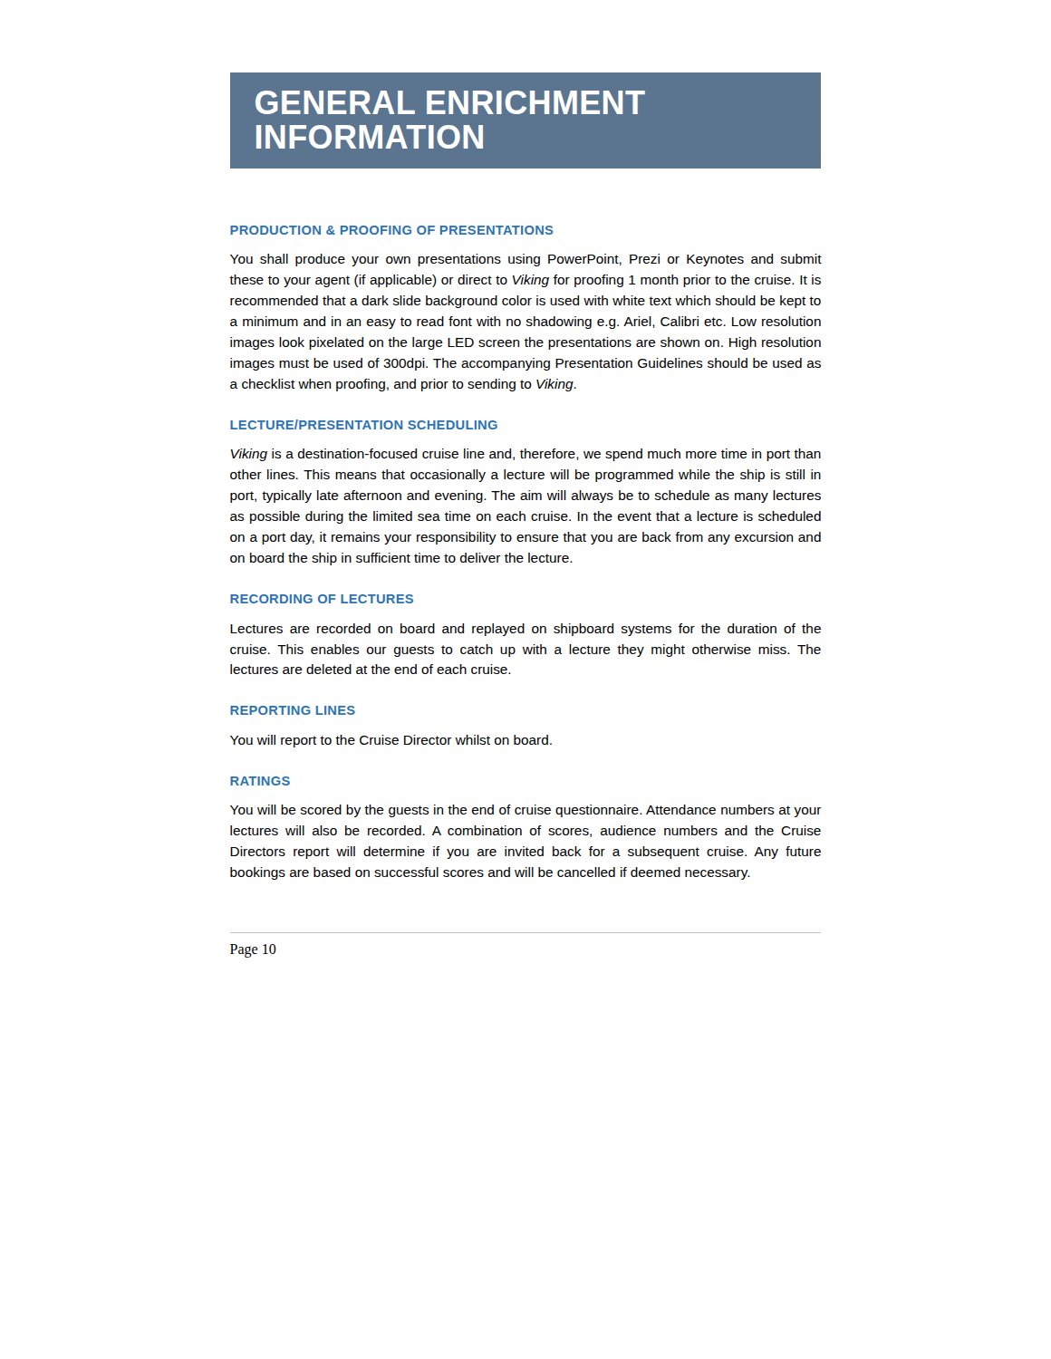GENERAL ENRICHMENT INFORMATION
Production & Proofing of Presentations
You shall produce your own presentations using PowerPoint, Prezi or Keynotes and submit these to your agent (if applicable) or direct to Viking for proofing 1 month prior to the cruise. It is recommended that a dark slide background color is used with white text which should be kept to a minimum and in an easy to read font with no shadowing e.g. Ariel, Calibri etc. Low resolution images look pixelated on the large LED screen the presentations are shown on. High resolution images must be used of 300dpi. The accompanying Presentation Guidelines should be used as a checklist when proofing, and prior to sending to Viking.
Lecture/Presentation Scheduling
Viking is a destination-focused cruise line and, therefore, we spend much more time in port than other lines. This means that occasionally a lecture will be programmed while the ship is still in port, typically late afternoon and evening. The aim will always be to schedule as many lectures as possible during the limited sea time on each cruise. In the event that a lecture is scheduled on a port day, it remains your responsibility to ensure that you are back from any excursion and on board the ship in sufficient time to deliver the lecture.
Recording of Lectures
Lectures are recorded on board and replayed on shipboard systems for the duration of the cruise. This enables our guests to catch up with a lecture they might otherwise miss. The lectures are deleted at the end of each cruise.
Reporting Lines
You will report to the Cruise Director whilst on board.
Ratings
You will be scored by the guests in the end of cruise questionnaire. Attendance numbers at your lectures will also be recorded. A combination of scores, audience numbers and the Cruise Directors report will determine if you are invited back for a subsequent cruise. Any future bookings are based on successful scores and will be cancelled if deemed necessary.
Page 10